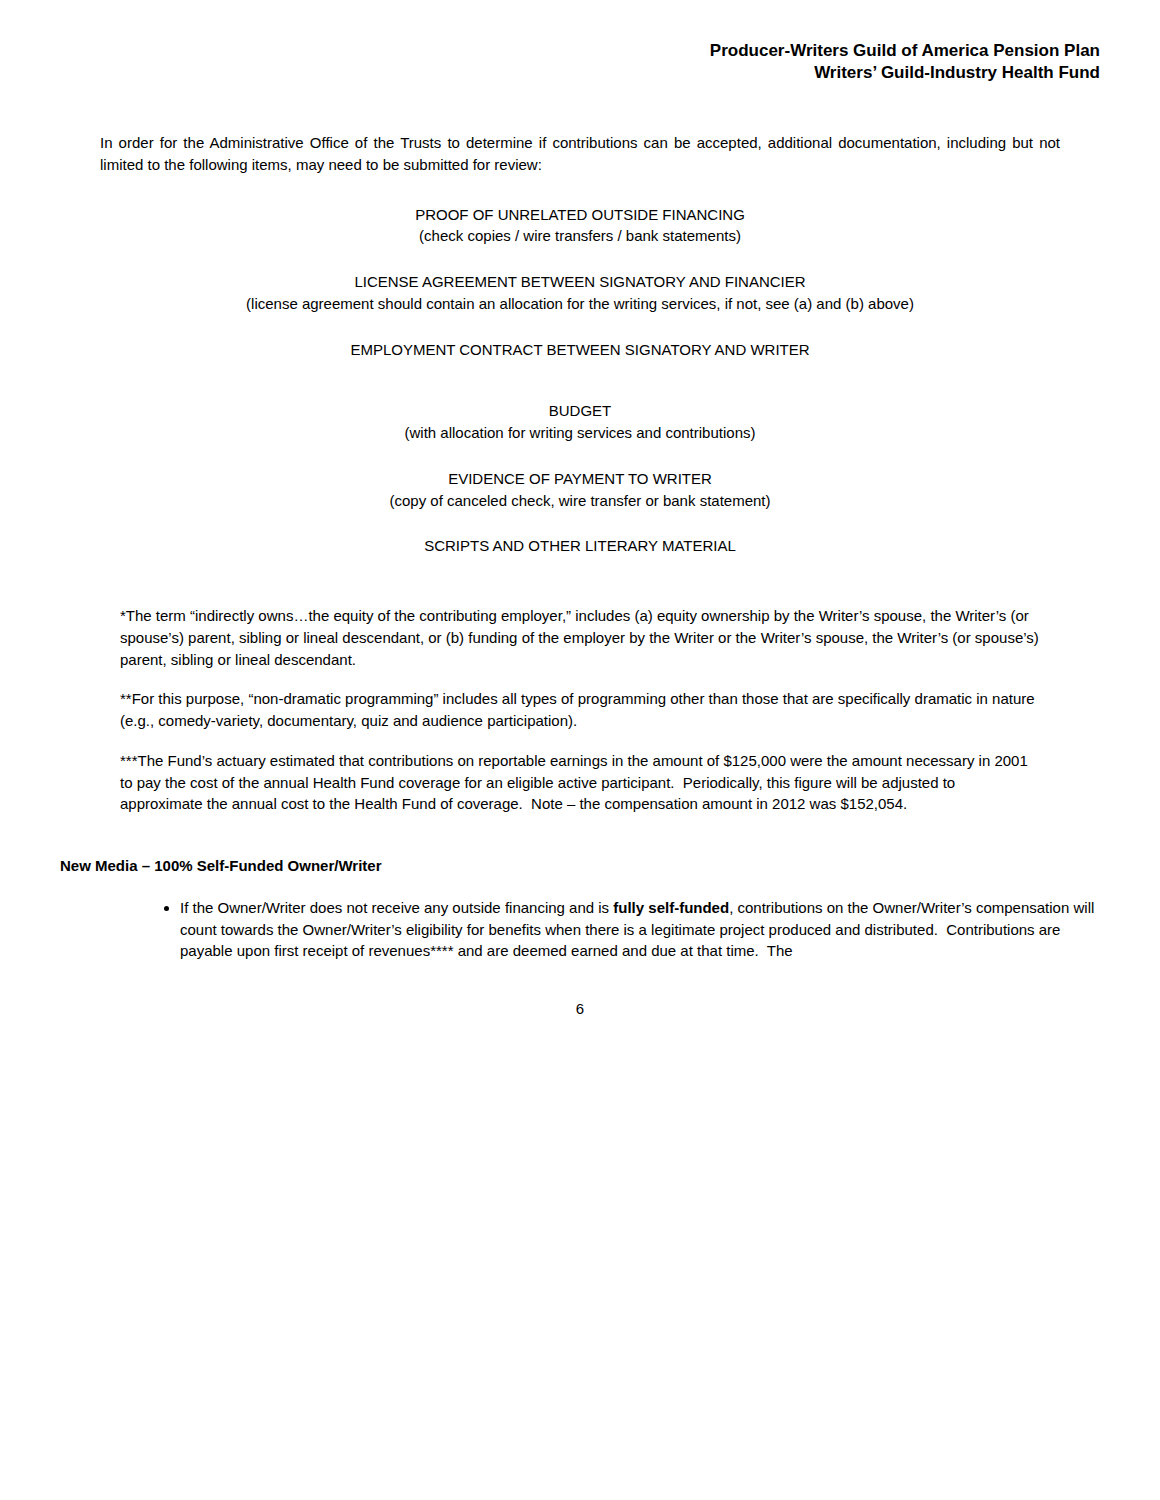Producer-Writers Guild of America Pension Plan
Writers’ Guild-Industry Health Fund
In order for the Administrative Office of the Trusts to determine if contributions can be accepted, additional documentation, including but not limited to the following items, may need to be submitted for review:
PROOF OF UNRELATED OUTSIDE FINANCING
(check copies / wire transfers / bank statements)
LICENSE AGREEMENT BETWEEN SIGNATORY AND FINANCIER
(license agreement should contain an allocation for the writing services, if not, see (a) and (b) above)
EMPLOYMENT CONTRACT BETWEEN SIGNATORY AND WRITER
BUDGET
(with allocation for writing services and contributions)
EVIDENCE OF PAYMENT TO WRITER
(copy of canceled check, wire transfer or bank statement)
SCRIPTS AND OTHER LITERARY MATERIAL
*The term “indirectly owns…the equity of the contributing employer,” includes (a) equity ownership by the Writer’s spouse, the Writer’s (or spouse’s) parent, sibling or lineal descendant, or (b) funding of the employer by the Writer or the Writer’s spouse, the Writer’s (or spouse’s) parent, sibling or lineal descendant.
**For this purpose, “non-dramatic programming” includes all types of programming other than those that are specifically dramatic in nature (e.g., comedy-variety, documentary, quiz and audience participation).
***The Fund’s actuary estimated that contributions on reportable earnings in the amount of $125,000 were the amount necessary in 2001 to pay the cost of the annual Health Fund coverage for an eligible active participant. Periodically, this figure will be adjusted to approximate the annual cost to the Health Fund of coverage. Note – the compensation amount in 2012 was $152,054.
New Media – 100% Self-Funded Owner/Writer
If the Owner/Writer does not receive any outside financing and is fully self-funded, contributions on the Owner/Writer’s compensation will count towards the Owner/Writer’s eligibility for benefits when there is a legitimate project produced and distributed. Contributions are payable upon first receipt of revenues**** and are deemed earned and due at that time. The
6